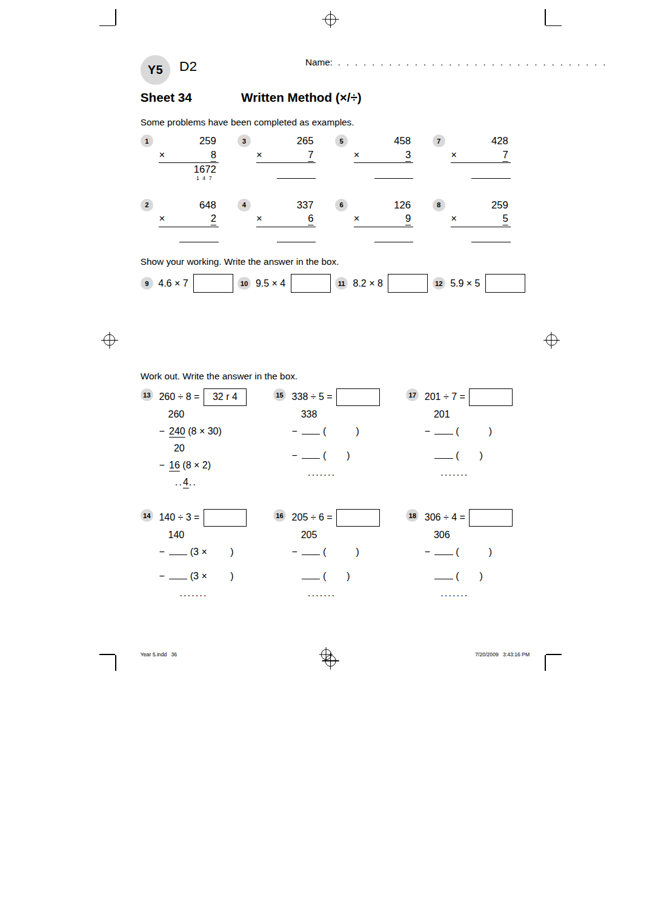Y5
D2
Name: . . . . . . . . . . . . . . . . . . . . . . . . . . . . . . . .
Sheet 34 Written Method (×/÷)
Some problems have been completed as examples.
1
259
×8
1672
1 4 7
3
265
×7
5
458
×3
7
428
×7
2
648
×2
4
337
×6
6
126
×9
8
259
×5
Show your working. Write the answer in the box.
94.6 × 7
109.5 × 4
118.2 × 8
125.9 × 5
Work out. Write the answer in the box.
13
260 ÷ 8 =32 r 4
260
−240(8 × 30)
20
−16(8 × 2)
.. 4..
15
338 ÷ 5 =
338
− ( )
− ( )
.......
17
201 ÷ 7 =
201
− ( )
( )
.......
14
140 ÷ 3 =
140
− (3 × )
− (3 × )
.......
16
205 ÷ 6 =
205
− ( )
( )
.......
18
306 ÷ 4 =
306
− ( )
( )
.......
Year 5.indd 36 7/20/2009 3:43:16 PM